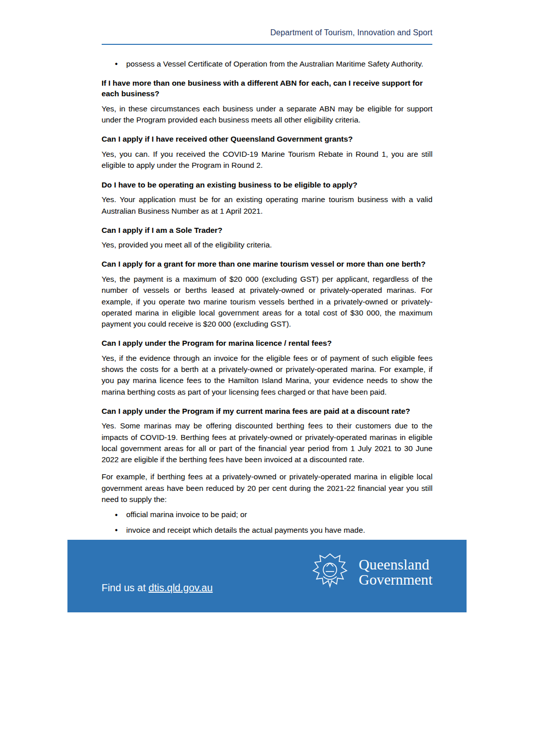Department of Tourism, Innovation and Sport
possess a Vessel Certificate of Operation from the Australian Maritime Safety Authority.
If I have more than one business with a different ABN for each, can I receive support for each business?
Yes, in these circumstances each business under a separate ABN may be eligible for support under the Program provided each business meets all other eligibility criteria.
Can I apply if I have received other Queensland Government grants?
Yes, you can. If you received the COVID-19 Marine Tourism Rebate in Round 1, you are still eligible to apply under the Program in Round 2.
Do I have to be operating an existing business to be eligible to apply?
Yes. Your application must be for an existing operating marine tourism business with a valid Australian Business Number as at 1 April 2021.
Can I apply if I am a Sole Trader?
Yes, provided you meet all of the eligibility criteria.
Can I apply for a grant for more than one marine tourism vessel or more than one berth?
Yes, the payment is a maximum of $20 000 (excluding GST) per applicant, regardless of the number of vessels or berths leased at privately-owned or privately-operated marinas. For example, if you operate two marine tourism vessels berthed in a privately-owned or privately-operated marina in eligible local government areas for a total cost of $30 000, the maximum payment you could receive is $20 000 (excluding GST).
Can I apply under the Program for marina licence / rental fees?
Yes, if the evidence through an invoice for the eligible fees or of payment of such eligible fees shows the costs for a berth at a privately-owned or privately-operated marina. For example, if you pay marina licence fees to the Hamilton Island Marina, your evidence needs to show the marina berthing costs as part of your licensing fees charged or that have been paid.
Can I apply under the Program if my current marina fees are paid at a discount rate?
Yes. Some marinas may be offering discounted berthing fees to their customers due to the impacts of COVID-19. Berthing fees at privately-owned or privately-operated marinas in eligible local government areas for all or part of the financial year period from 1 July 2021 to 30 June 2022 are eligible if the berthing fees have been invoiced at a discounted rate.
For example, if berthing fees at a privately-owned or privately-operated marina in eligible local government areas have been reduced by 20 per cent during the 2021-22 financial year you still need to supply the:
official marina invoice to be paid; or
invoice and receipt which details the actual payments you have made.
Find us at dtis.qld.gov.au
Queensland Government